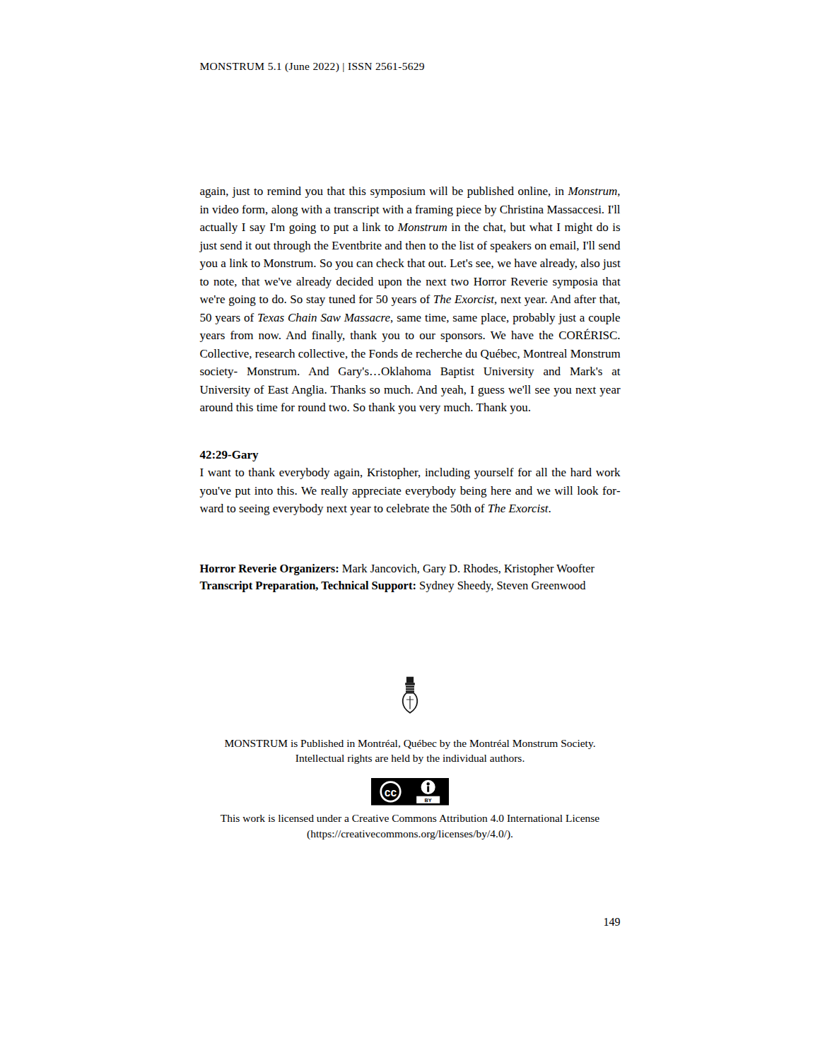MONSTRUM 5.1 (June 2022) | ISSN 2561-5629
again, just to remind you that this symposium will be published online, in Monstrum, in video form, along with a transcript with a framing piece by Christina Massaccesi. I'll actually I say I'm going to put a link to Monstrum in the chat, but what I might do is just send it out through the Eventbrite and then to the list of speakers on email, I'll send you a link to Monstrum. So you can check that out. Let's see, we have already, also just to note, that we've already decided upon the next two Horror Reverie symposia that we're going to do. So stay tuned for 50 years of The Exorcist, next year. And after that, 50 years of Texas Chain Saw Massacre, same time, same place, probably just a couple years from now. And finally, thank you to our sponsors. We have the CORÉRISC. Collective, research collective, the Fonds de recherche du Québec, Montreal Monstrum society- Monstrum. And Gary's…Oklahoma Baptist University and Mark's at University of East Anglia. Thanks so much. And yeah, I guess we'll see you next year around this time for round two. So thank you very much. Thank you.
42:29-Gary
I want to thank everybody again, Kristopher, including yourself for all the hard work you've put into this. We really appreciate everybody being here and we will look forward to seeing everybody next year to celebrate the 50th of The Exorcist.
Horror Reverie Organizers: Mark Jancovich, Gary D. Rhodes, Kristopher Woofter
Transcript Preparation, Technical Support: Sydney Sheedy, Steven Greenwood
MONSTRUM is Published in Montréal, Québec by the Montréal Monstrum Society. Intellectual rights are held by the individual authors.
cc BY
This work is licensed under a Creative Commons Attribution 4.0 International License
(https://creativecommons.org/licenses/by/4.0/).
149